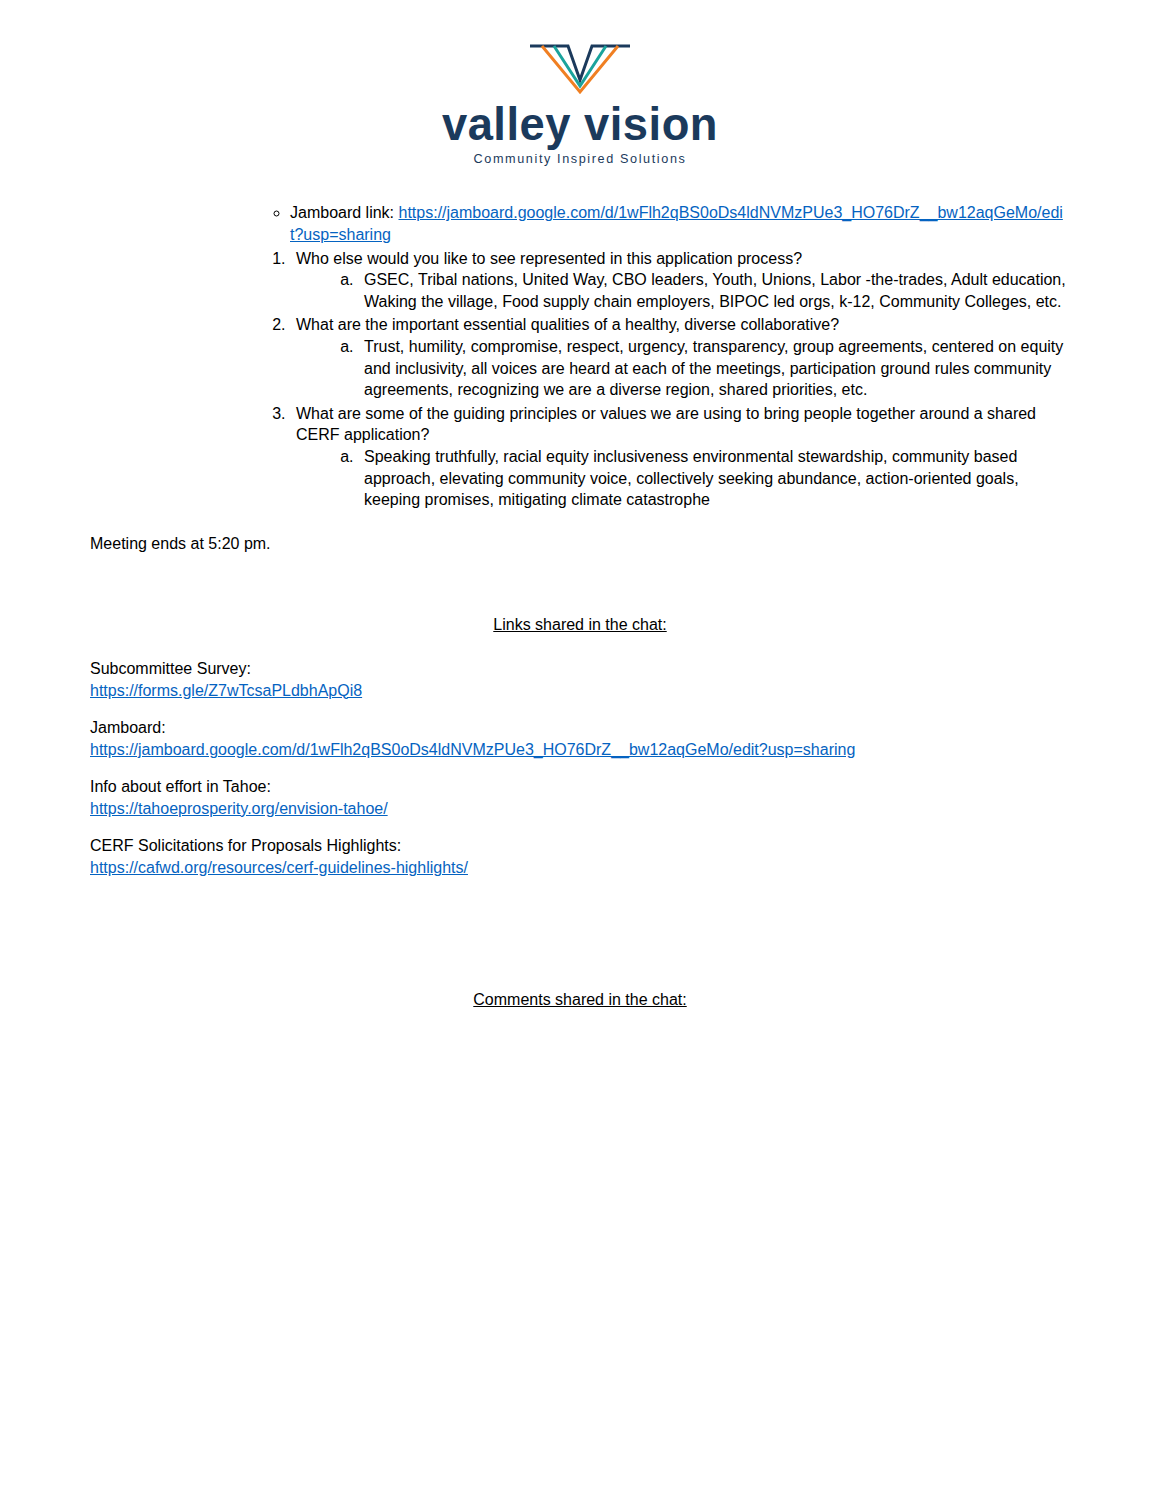valley vision
Community Inspired Solutions
Jamboard link: https://jamboard.google.com/d/1wFlh2qBS0oDs4ldNVMzPUe3_HO76DrZ__bw12aqGeMo/edit?usp=sharing
Who else would you like to see represented in this application process?
GSEC, Tribal nations, United Way, CBO leaders, Youth, Unions, Labor -the-trades, Adult education, Waking the village, Food supply chain employers, BIPOC led orgs, k-12, Community Colleges, etc.
What are the important essential qualities of a healthy, diverse collaborative?
Trust, humility, compromise, respect, urgency, transparency, group agreements, centered on equity and inclusivity, all voices are heard at each of the meetings, participation ground rules community agreements, recognizing we are a diverse region, shared priorities, etc.
What are some of the guiding principles or values we are using to bring people together around a shared CERF application?
Speaking truthfully, racial equity inclusiveness environmental stewardship, community based approach, elevating community voice, collectively seeking abundance, action-oriented goals, keeping promises, mitigating climate catastrophe
Meeting ends at 5:20 pm.
Links shared in the chat:
Subcommittee Survey:
https://forms.gle/Z7wTcsaPLdbhApQi8
Jamboard:
https://jamboard.google.com/d/1wFlh2qBS0oDs4ldNVMzPUe3_HO76DrZ__bw12aqGeMo/edit?usp=sharing
Info about effort in Tahoe:
https://tahoeprosperity.org/envision-tahoe/
CERF Solicitations for Proposals Highlights:
https://cafwd.org/resources/cerf-guidelines-highlights/
Comments shared in the chat: